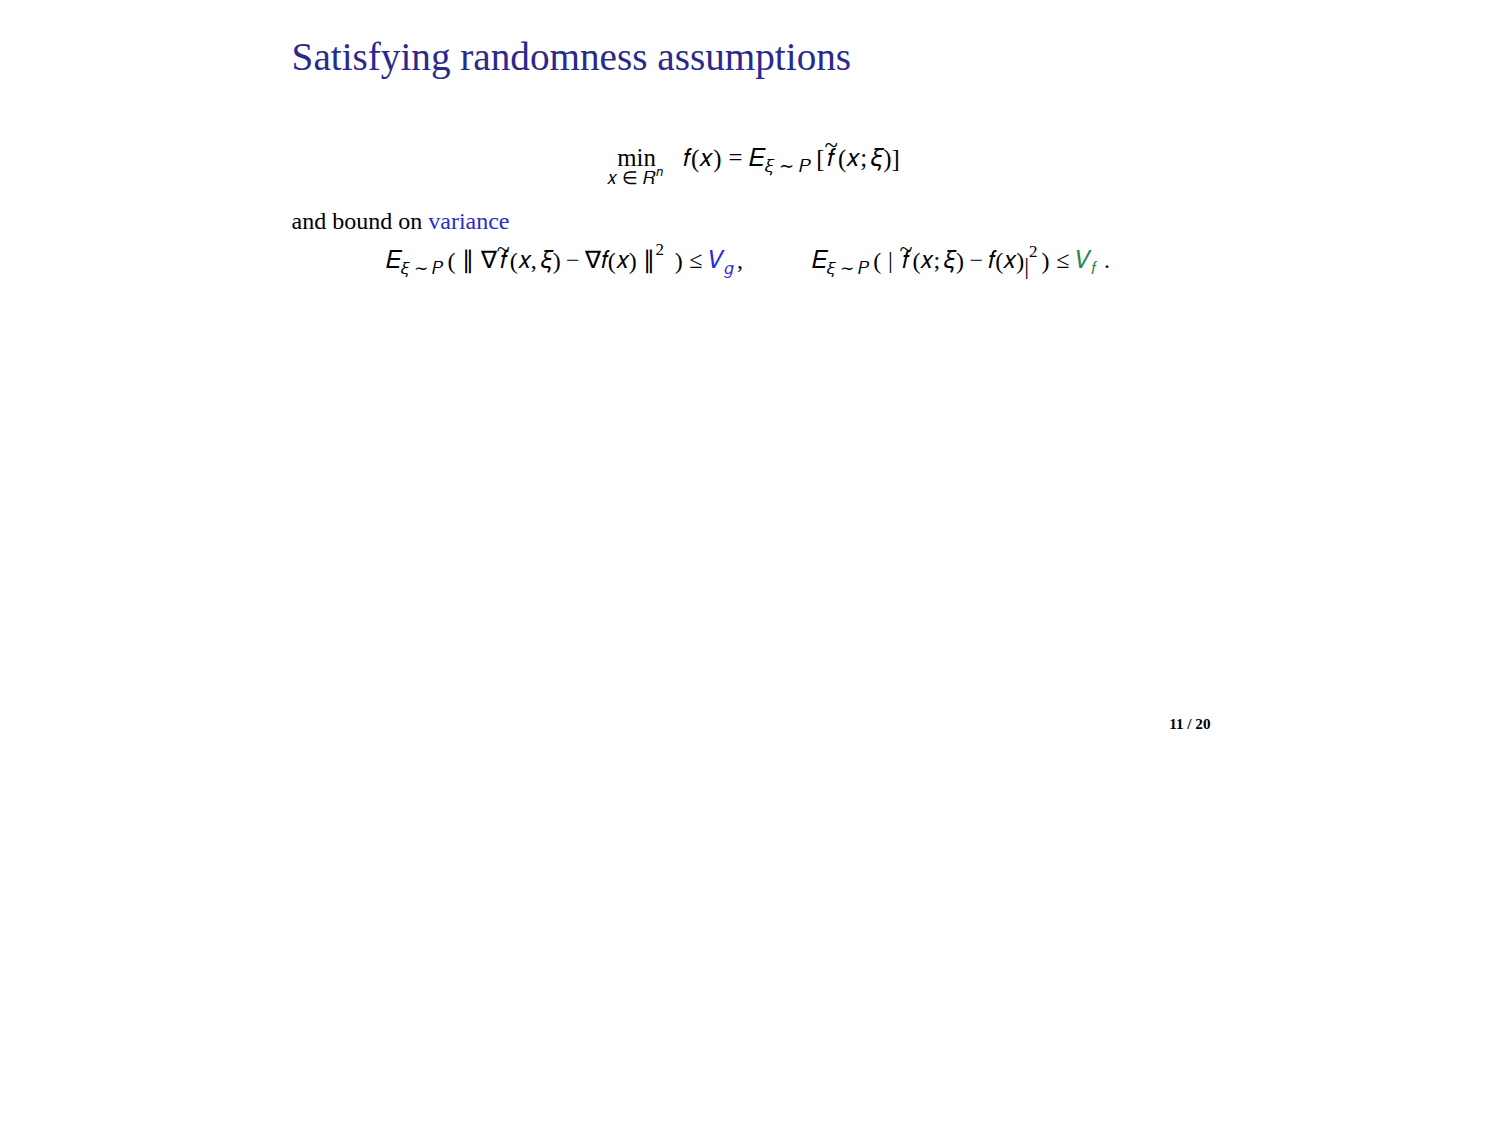Satisfying randomness assumptions
min x∈Rn f(x) = Eξ∼P [ f~ (x;ξ) ]
and bound on variance
Eξ∼P ( ∥ ∇f~(x,ξ) − ∇f(x) ∥2 ) ≤ Vg , Eξ∼P ( | f~(x;ξ) − f(x) |2 ) ≤ Vf .
11 / 20